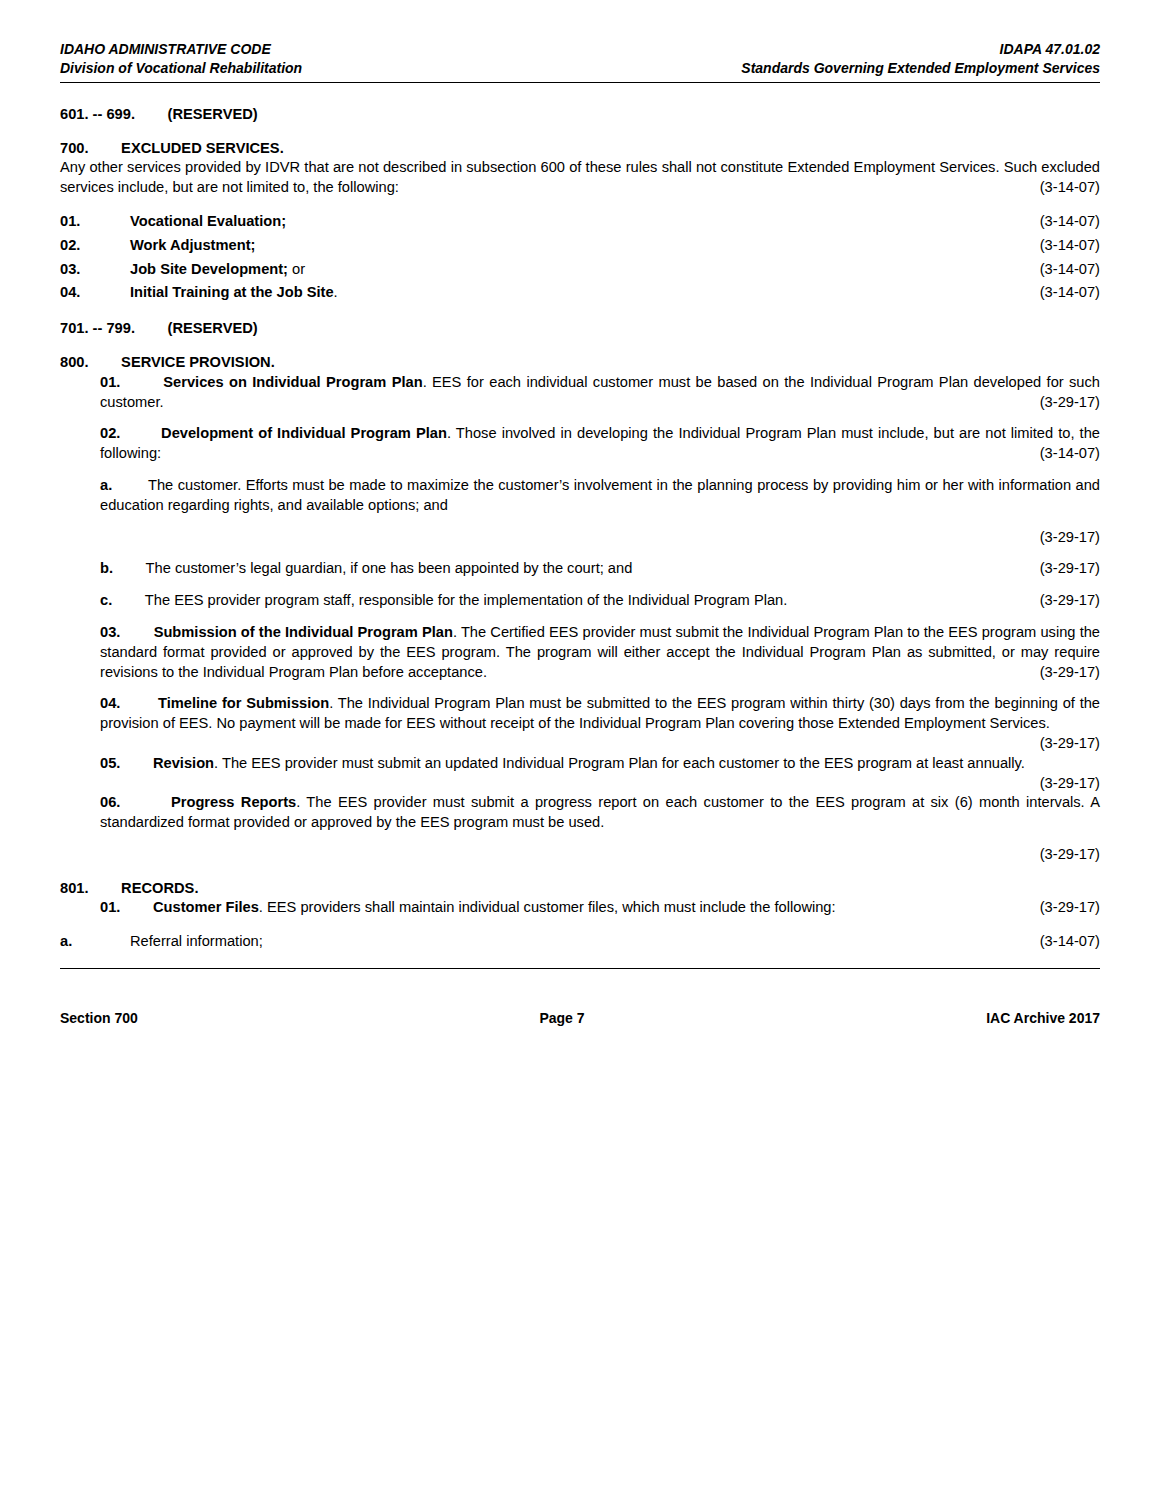IDAHO ADMINISTRATIVE CODE
Division of Vocational Rehabilitation
IDAPA 47.01.02
Standards Governing Extended Employment Services
601. -- 699. (RESERVED)
700. EXCLUDED SERVICES.
Any other services provided by IDVR that are not described in subsection 600 of these rules shall not constitute Extended Employment Services. Such excluded services include, but are not limited to, the following:(3-14-07)
| 01. | Vocational Evaluation; | (3-14-07) |
| 02. | Work Adjustment; | (3-14-07) |
| 03. | Job Site Development; or | (3-14-07) |
| 04. | Initial Training at the Job Site . | (3-14-07) |
701. -- 799. (RESERVED)
800. SERVICE PROVISION.
01. Services on Individual Program Plan. EES for each individual customer must be based on the Individual Program Plan developed for such customer.(3-29-17)
02. Development of Individual Program Plan. Those involved in developing the Individual Program Plan must include, but are not limited to, the following:(3-14-07)
a. The customer. Efforts must be made to maximize the customer’s involvement in the planning process by providing him or her with information and education regarding rights, and available options; and
(3-29-17)
b. The customer’s legal guardian, if one has been appointed by the court; and(3-29-17)
c. The EES provider program staff, responsible for the implementation of the Individual Program Plan.(3-29-17)
03. Submission of the Individual Program Plan. The Certified EES provider must submit the Individual Program Plan to the EES program using the standard format provided or approved by the EES program. The program will either accept the Individual Program Plan as submitted, or may require revisions to the Individual Program Plan before acceptance.(3-29-17)
04. Timeline for Submission. The Individual Program Plan must be submitted to the EES program within thirty (30) days from the beginning of the provision of EES. No payment will be made for EES without receipt of the Individual Program Plan covering those Extended Employment Services.(3-29-17)
05. Revision. The EES provider must submit an updated Individual Program Plan for each customer to the EES program at least annually.(3-29-17)
06. Progress Reports. The EES provider must submit a progress report on each customer to the EES program at six (6) month intervals. A standardized format provided or approved by the EES program must be used.
(3-29-17)
801. RECORDS.
01. Customer Files. EES providers shall maintain individual customer files, which must include the following:(3-29-17)
| a. | Referral information; | (3-14-07) |
Section 700
Page 7
IAC Archive 2017